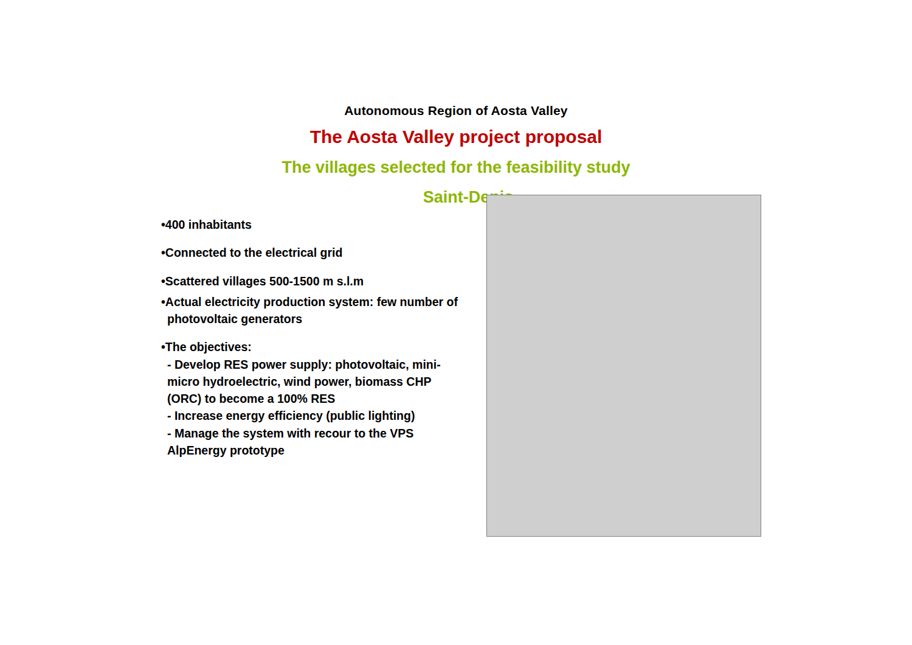Autonomous Region of Aosta Valley
The Aosta Valley project proposal
The villages selected for the feasibility study
Saint-Denis
•400 inhabitants
•Connected to the electrical grid
•Scattered villages 500-1500 m s.l.m
•Actual electricity production system: few number of photovoltaic generators
•The objectives:
- Develop RES power supply: photovoltaic, mini-micro hydroelectric, wind power, biomass CHP (ORC) to become a 100% RES
- Increase energy efficiency (public lighting)
- Manage the system with recour to the VPS AlpEnergy prototype